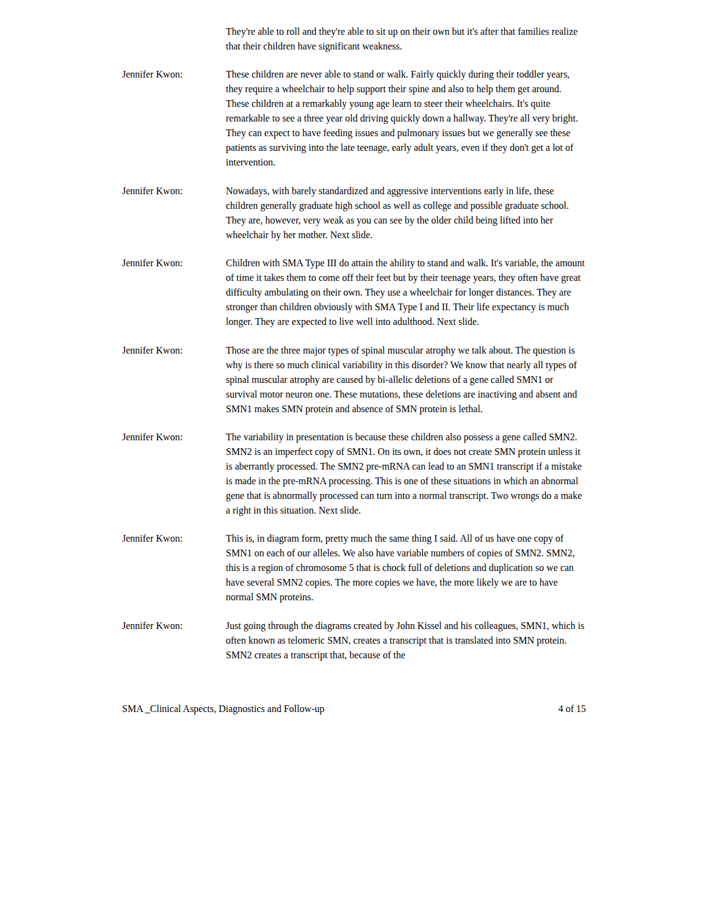Jennifer Kwon:
They're able to roll and they're able to sit up on their own but it's after that families realize that their children have significant weakness.
Jennifer Kwon:
These children are never able to stand or walk. Fairly quickly during their toddler years, they require a wheelchair to help support their spine and also to help them get around. These children at a remarkably young age learn to steer their wheelchairs. It's quite remarkable to see a three year old driving quickly down a hallway. They're all very bright. They can expect to have feeding issues and pulmonary issues but we generally see these patients as surviving into the late teenage, early adult years, even if they don't get a lot of intervention.
Jennifer Kwon:
Nowadays, with barely standardized and aggressive interventions early in life, these children generally graduate high school as well as college and possible graduate school. They are, however, very weak as you can see by the older child being lifted into her wheelchair by her mother. Next slide.
Jennifer Kwon:
Children with SMA Type III do attain the ability to stand and walk. It's variable, the amount of time it takes them to come off their feet but by their teenage years, they often have great difficulty ambulating on their own. They use a wheelchair for longer distances. They are stronger than children obviously with SMA Type I and II. Their life expectancy is much longer. They are expected to live well into adulthood. Next slide.
Jennifer Kwon:
Those are the three major types of spinal muscular atrophy we talk about. The question is why is there so much clinical variability in this disorder? We know that nearly all types of spinal muscular atrophy are caused by bi-allelic deletions of a gene called SMN1 or survival motor neuron one. These mutations, these deletions are inactiving and absent and SMN1 makes SMN protein and absence of SMN protein is lethal.
Jennifer Kwon:
The variability in presentation is because these children also possess a gene called SMN2. SMN2 is an imperfect copy of SMN1. On its own, it does not create SMN protein unless it is aberrantly processed. The SMN2 pre-mRNA can lead to an SMN1 transcript if a mistake is made in the pre-mRNA processing. This is one of these situations in which an abnormal gene that is abnormally processed can turn into a normal transcript. Two wrongs do a make a right in this situation. Next slide.
Jennifer Kwon:
This is, in diagram form, pretty much the same thing I said. All of us have one copy of SMN1 on each of our alleles. We also have variable numbers of copies of SMN2. SMN2, this is a region of chromosome 5 that is chock full of deletions and duplication so we can have several SMN2 copies. The more copies we have, the more likely we are to have normal SMN proteins.
Jennifer Kwon:
Just going through the diagrams created by John Kissel and his colleagues, SMN1, which is often known as telomeric SMN, creates a transcript that is translated into SMN protein. SMN2 creates a transcript that, because of the
SMA _Clinical Aspects, Diagnostics and Follow-up
4 of 15